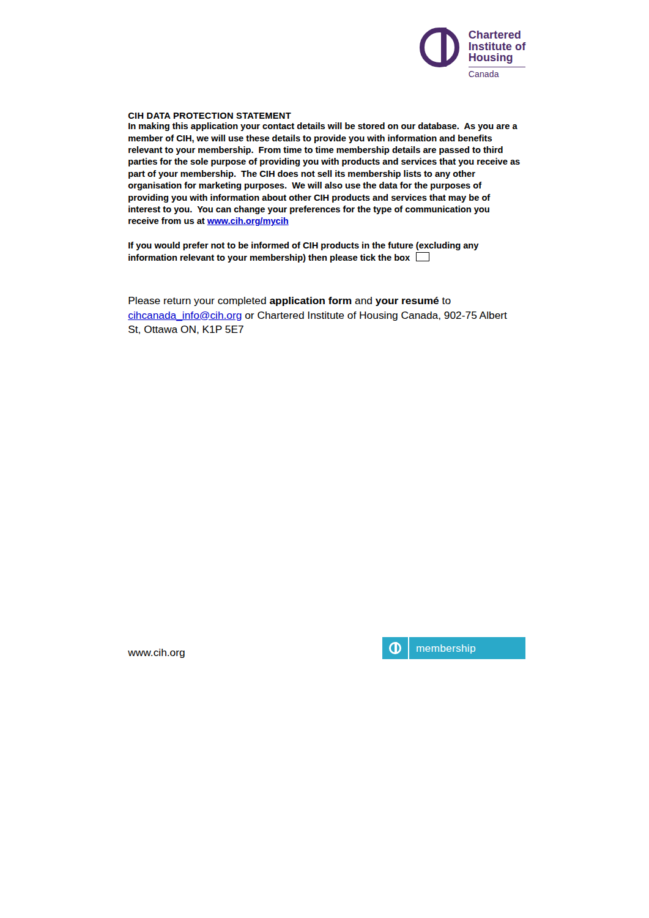Chartered
Institute of
Housing Canada
CIH DATA PROTECTION STATEMENT
In making this application your contact details will be stored on our database. As you are a member of CIH, we will use these details to provide you with information and benefits relevant to your membership. From time to time membership details are passed to third parties for the sole purpose of providing you with products and services that you receive as part of your membership. The CIH does not sell its membership lists to any other organisation for marketing purposes. We will also use the data for the purposes of providing you with information about other CIH products and services that may be of interest to you. You can change your preferences for the type of communication you receive from us at www.cih.org/mycih
If you would prefer not to be informed of CIH products in the future (excluding any information relevant to your membership) then please tick the box
Please return your completed application form and your resumé to cihcanada_info@cih.org or Chartered Institute of Housing Canada, 902-75 Albert St, Ottawa ON, K1P 5E7
www.cih.org
membership